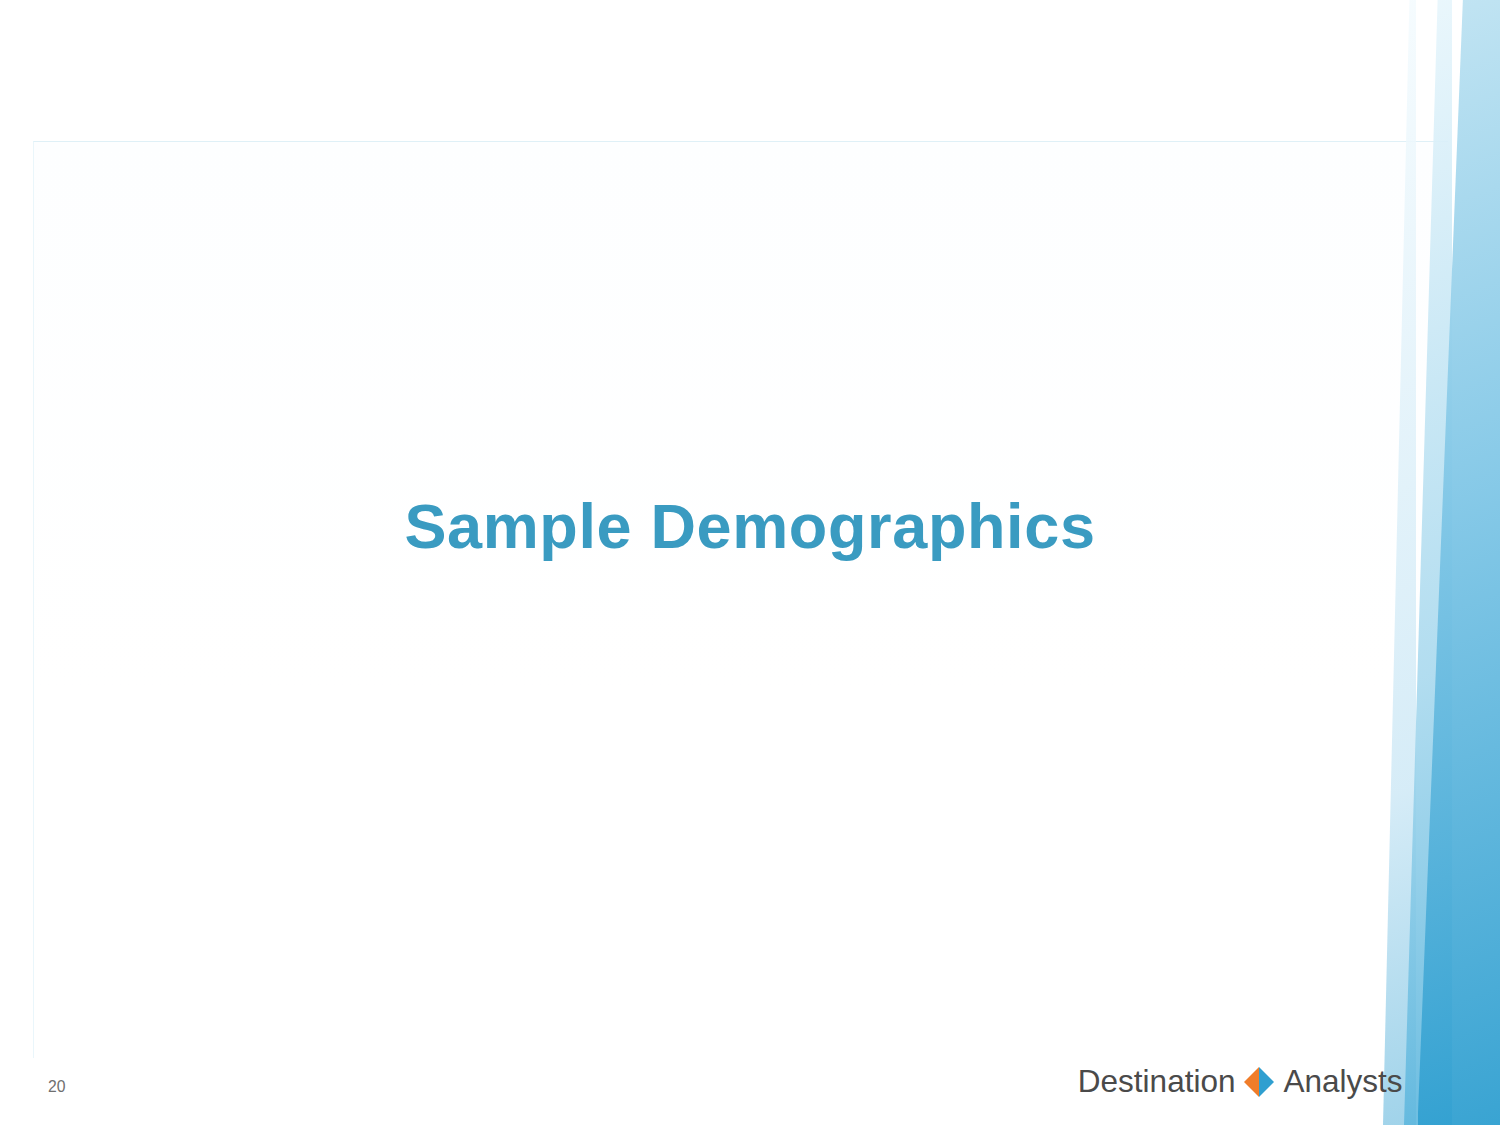Sample Demographics
20
Destination Analysts